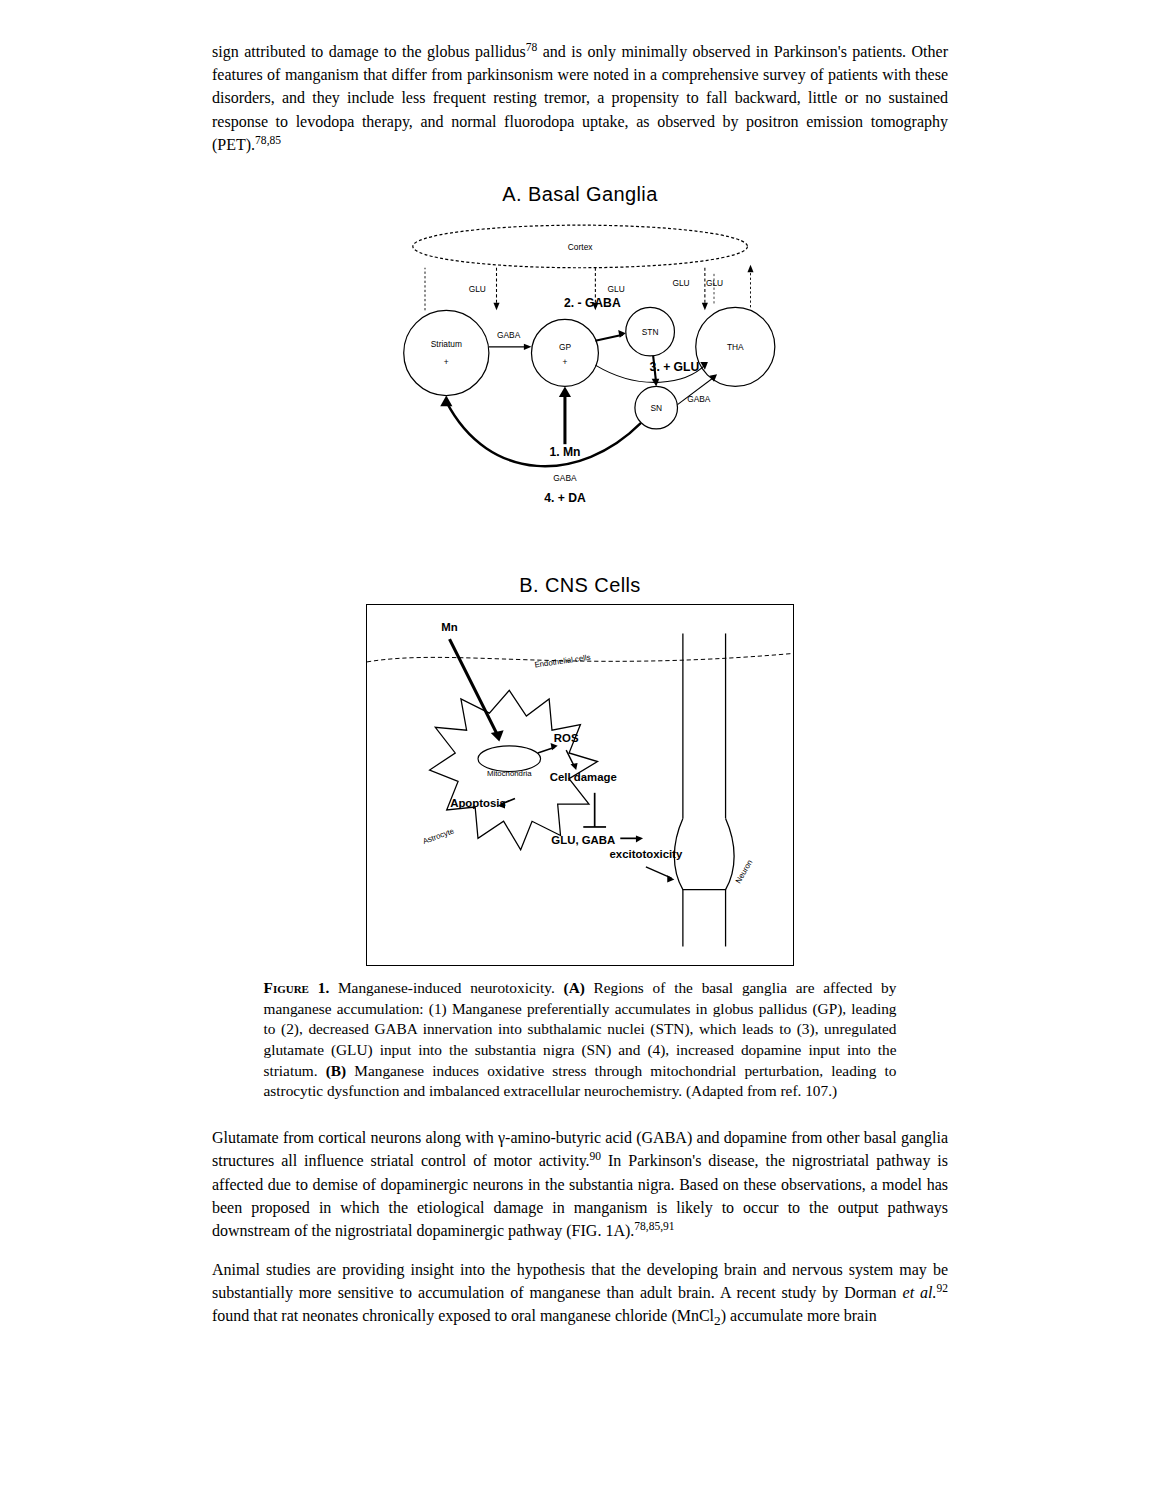sign attributed to damage to the globus pallidus78 and is only minimally observed in Parkinson's patients. Other features of manganism that differ from parkinsonism were noted in a comprehensive survey of patients with these disorders, and they include less frequent resting tremor, a propensity to fall backward, little or no sustained response to levodopa therapy, and normal fluorodopa uptake, as observed by positron emission tomography (PET).78,85
A. Basal Ganglia
Cortex GLU GLU GLU GLU Striatum + GP + STN THA SN GABA 2. - GABA 3. + GLU 1. Mn 4. + DA GABA GABA
B. CNS Cells
Mn Endothelial cells Mitochondria ROS Cell damage Apoptosis Astrocyte GLU, GABA excitotoxicity Neuron
Figure 1. Manganese-induced neurotoxicity. (A) Regions of the basal ganglia are affected by manganese accumulation: (1) Manganese preferentially accumulates in globus pallidus (GP), leading to (2), decreased GABA innervation into subthalamic nuclei (STN), which leads to (3), unregulated glutamate (GLU) input into the substantia nigra (SN) and (4), increased dopamine input into the striatum. (B) Manganese induces oxidative stress through mitochondrial perturbation, leading to astrocytic dysfunction and imbalanced extracellular neurochemistry. (Adapted from ref. 107.)
Glutamate from cortical neurons along with γ-amino-butyric acid (GABA) and dopamine from other basal ganglia structures all influence striatal control of motor activity.90 In Parkinson's disease, the nigrostriatal pathway is affected due to demise of dopaminergic neurons in the substantia nigra. Based on these observations, a model has been proposed in which the etiological damage in manganism is likely to occur to the output pathways downstream of the nigrostriatal dopaminergic pathway (FIG. 1A).78,85,91
Animal studies are providing insight into the hypothesis that the developing brain and nervous system may be substantially more sensitive to accumulation of manganese than adult brain. A recent study by Dorman et al.92 found that rat neonates chronically exposed to oral manganese chloride (MnCl2) accumulate more brain